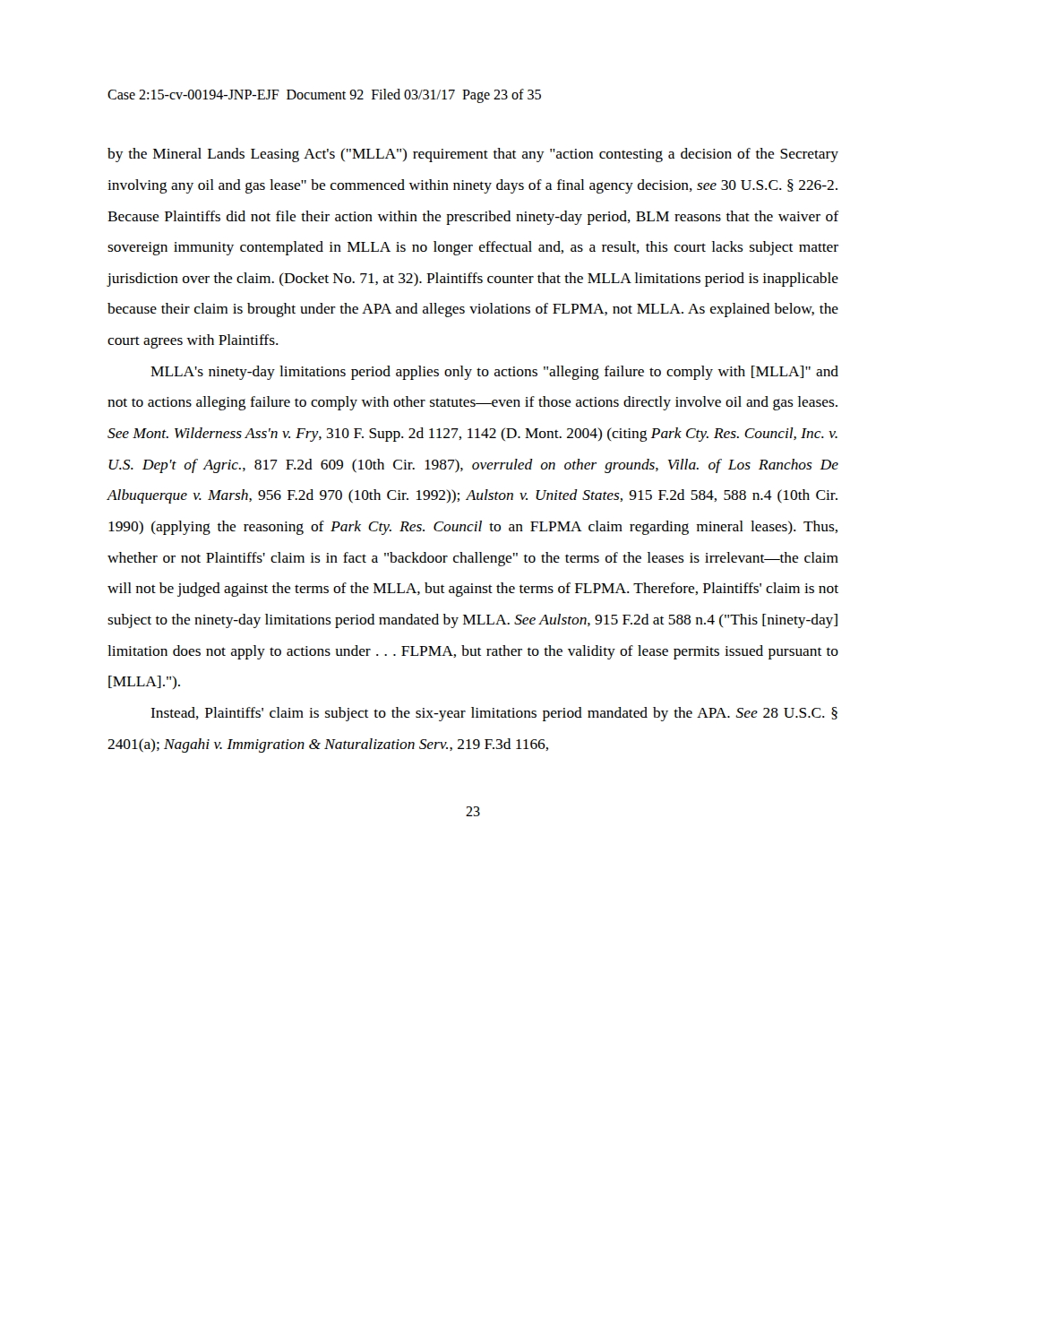Case 2:15-cv-00194-JNP-EJF Document 92 Filed 03/31/17 Page 23 of 35
by the Mineral Lands Leasing Act's ("MLLA") requirement that any "action contesting a decision of the Secretary involving any oil and gas lease" be commenced within ninety days of a final agency decision, see 30 U.S.C. § 226-2. Because Plaintiffs did not file their action within the prescribed ninety-day period, BLM reasons that the waiver of sovereign immunity contemplated in MLLA is no longer effectual and, as a result, this court lacks subject matter jurisdiction over the claim. (Docket No. 71, at 32). Plaintiffs counter that the MLLA limitations period is inapplicable because their claim is brought under the APA and alleges violations of FLPMA, not MLLA. As explained below, the court agrees with Plaintiffs.
MLLA's ninety-day limitations period applies only to actions "alleging failure to comply with [MLLA]" and not to actions alleging failure to comply with other statutes—even if those actions directly involve oil and gas leases. See Mont. Wilderness Ass'n v. Fry, 310 F. Supp. 2d 1127, 1142 (D. Mont. 2004) (citing Park Cty. Res. Council, Inc. v. U.S. Dep't of Agric., 817 F.2d 609 (10th Cir. 1987), overruled on other grounds, Villa. of Los Ranchos De Albuquerque v. Marsh, 956 F.2d 970 (10th Cir. 1992)); Aulston v. United States, 915 F.2d 584, 588 n.4 (10th Cir. 1990) (applying the reasoning of Park Cty. Res. Council to an FLPMA claim regarding mineral leases). Thus, whether or not Plaintiffs' claim is in fact a "backdoor challenge" to the terms of the leases is irrelevant—the claim will not be judged against the terms of the MLLA, but against the terms of FLPMA. Therefore, Plaintiffs' claim is not subject to the ninety-day limitations period mandated by MLLA. See Aulston, 915 F.2d at 588 n.4 ("This [ninety-day] limitation does not apply to actions under . . . FLPMA, but rather to the validity of lease permits issued pursuant to [MLLA].").
Instead, Plaintiffs' claim is subject to the six-year limitations period mandated by the APA. See 28 U.S.C. § 2401(a); Nagahi v. Immigration & Naturalization Serv., 219 F.3d 1166,
23